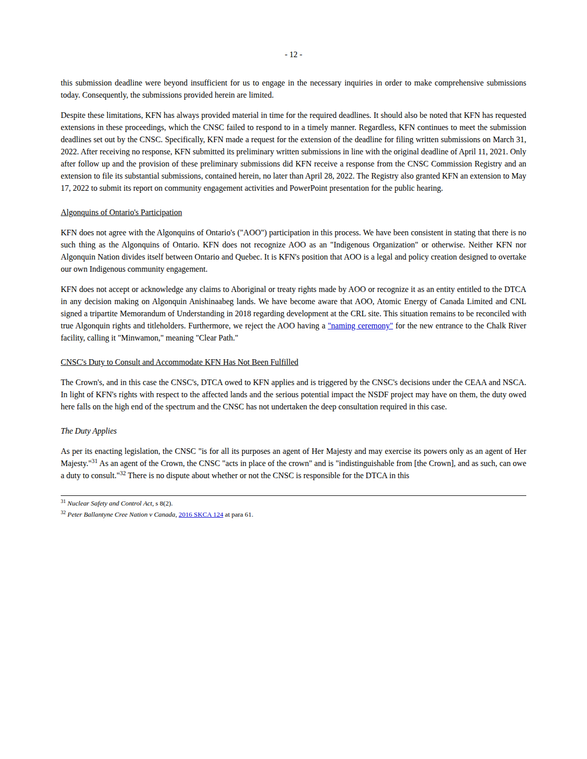- 12 -
this submission deadline were beyond insufficient for us to engage in the necessary inquiries in order to make comprehensive submissions today. Consequently, the submissions provided herein are limited.
Despite these limitations, KFN has always provided material in time for the required deadlines. It should also be noted that KFN has requested extensions in these proceedings, which the CNSC failed to respond to in a timely manner. Regardless, KFN continues to meet the submission deadlines set out by the CNSC. Specifically, KFN made a request for the extension of the deadline for filing written submissions on March 31, 2022. After receiving no response, KFN submitted its preliminary written submissions in line with the original deadline of April 11, 2021. Only after follow up and the provision of these preliminary submissions did KFN receive a response from the CNSC Commission Registry and an extension to file its substantial submissions, contained herein, no later than April 28, 2022. The Registry also granted KFN an extension to May 17, 2022 to submit its report on community engagement activities and PowerPoint presentation for the public hearing.
Algonquins of Ontario's Participation
KFN does not agree with the Algonquins of Ontario's ("AOO") participation in this process. We have been consistent in stating that there is no such thing as the Algonquins of Ontario. KFN does not recognize AOO as an "Indigenous Organization" or otherwise. Neither KFN nor Algonquin Nation divides itself between Ontario and Quebec. It is KFN's position that AOO is a legal and policy creation designed to overtake our own Indigenous community engagement.
KFN does not accept or acknowledge any claims to Aboriginal or treaty rights made by AOO or recognize it as an entity entitled to the DTCA in any decision making on Algonquin Anishinaabeg lands. We have become aware that AOO, Atomic Energy of Canada Limited and CNL signed a tripartite Memorandum of Understanding in 2018 regarding development at the CRL site. This situation remains to be reconciled with true Algonquin rights and titleholders. Furthermore, we reject the AOO having a "naming ceremony" for the new entrance to the Chalk River facility, calling it "Minwamon," meaning "Clear Path."
CNSC's Duty to Consult and Accommodate KFN Has Not Been Fulfilled
The Crown's, and in this case the CNSC's, DTCA owed to KFN applies and is triggered by the CNSC's decisions under the CEAA and NSCA. In light of KFN's rights with respect to the affected lands and the serious potential impact the NSDF project may have on them, the duty owed here falls on the high end of the spectrum and the CNSC has not undertaken the deep consultation required in this case.
The Duty Applies
As per its enacting legislation, the CNSC "is for all its purposes an agent of Her Majesty and may exercise its powers only as an agent of Her Majesty."31 As an agent of the Crown, the CNSC "acts in place of the crown" and is "indistinguishable from [the Crown], and as such, can owe a duty to consult."32 There is no dispute about whether or not the CNSC is responsible for the DTCA in this
31 Nuclear Safety and Control Act, s 8(2).
32 Peter Ballantyne Cree Nation v Canada, 2016 SKCA 124 at para 61.